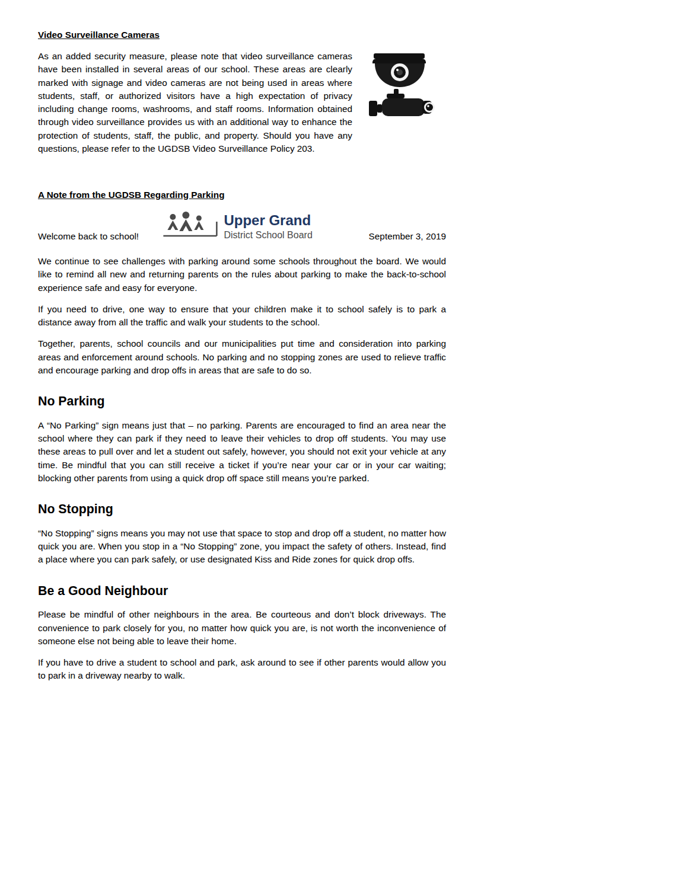Video Surveillance Cameras
As an added security measure, please note that video surveillance cameras have been installed in several areas of our school. These areas are clearly marked with signage and video cameras are not being used in areas where students, staff, or authorized visitors have a high expectation of privacy including change rooms, washrooms, and staff rooms. Information obtained through video surveillance provides us with an additional way to enhance the protection of students, staff, the public, and property. Should you have any questions, please refer to the UGDSB Video Surveillance Policy 203.
A Note from the UGDSB Regarding Parking
Upper Grand District School Board
Welcome back to school!
September 3, 2019
We continue to see challenges with parking around some schools throughout the board. We would like to remind all new and returning parents on the rules about parking to make the back-to-school experience safe and easy for everyone.
If you need to drive, one way to ensure that your children make it to school safely is to park a distance away from all the traffic and walk your students to the school.
Together, parents, school councils and our municipalities put time and consideration into parking areas and enforcement around schools. No parking and no stopping zones are used to relieve traffic and encourage parking and drop offs in areas that are safe to do so.
No Parking
A “No Parking” sign means just that – no parking. Parents are encouraged to find an area near the school where they can park if they need to leave their vehicles to drop off students. You may use these areas to pull over and let a student out safely, however, you should not exit your vehicle at any time. Be mindful that you can still receive a ticket if you’re near your car or in your car waiting; blocking other parents from using a quick drop off space still means you’re parked.
No Stopping
“No Stopping” signs means you may not use that space to stop and drop off a student, no matter how quick you are. When you stop in a “No Stopping” zone, you impact the safety of others. Instead, find a place where you can park safely, or use designated Kiss and Ride zones for quick drop offs.
Be a Good Neighbour
Please be mindful of other neighbours in the area. Be courteous and don’t block driveways. The convenience to park closely for you, no matter how quick you are, is not worth the inconvenience of someone else not being able to leave their home.
If you have to drive a student to school and park, ask around to see if other parents would allow you to park in a driveway nearby to walk.